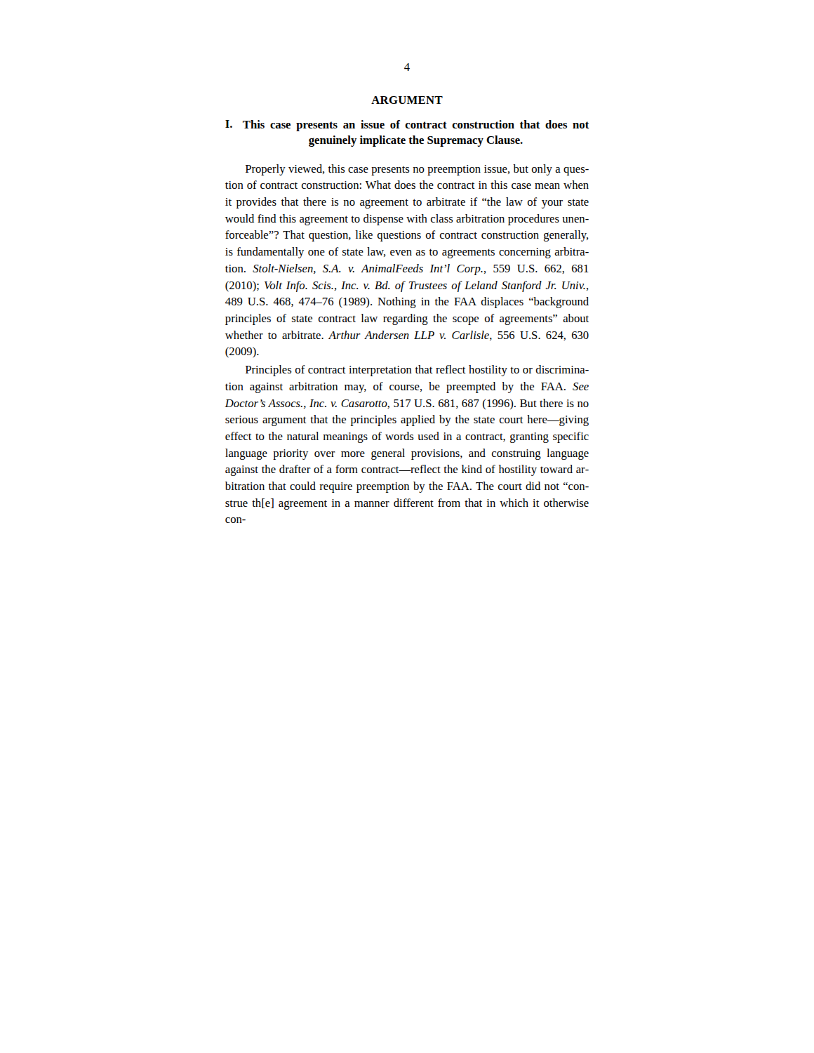4
ARGUMENT
I.
This case presents an issue of contract construction that does not genuinely implicate the Supremacy Clause.
Properly viewed, this case presents no preemption issue, but only a question of contract construction: What does the contract in this case mean when it provides that there is no agreement to arbitrate if “the law of your state would find this agreement to dispense with class arbitration procedures unenforceable”? That question, like questions of contract construction generally, is fundamentally one of state law, even as to agreements concerning arbitration. Stolt-Nielsen, S.A. v. AnimalFeeds Int’l Corp., 559 U.S. 662, 681 (2010); Volt Info. Scis., Inc. v. Bd. of Trustees of Leland Stanford Jr. Univ., 489 U.S. 468, 474–76 (1989). Nothing in the FAA displaces “background principles of state contract law regarding the scope of agreements” about whether to arbitrate. Arthur Andersen LLP v. Carlisle, 556 U.S. 624, 630 (2009).
Principles of contract interpretation that reflect hostility to or discrimination against arbitration may, of course, be preempted by the FAA. See Doctor’s Assocs., Inc. v. Casarotto, 517 U.S. 681, 687 (1996). But there is no serious argument that the principles applied by the state court here—giving effect to the natural meanings of words used in a contract, granting specific language priority over more general provisions, and construing language against the drafter of a form contract—reflect the kind of hostility toward arbitration that could require preemption by the FAA. The court did not “construe th[e] agreement in a manner different from that in which it otherwise con-